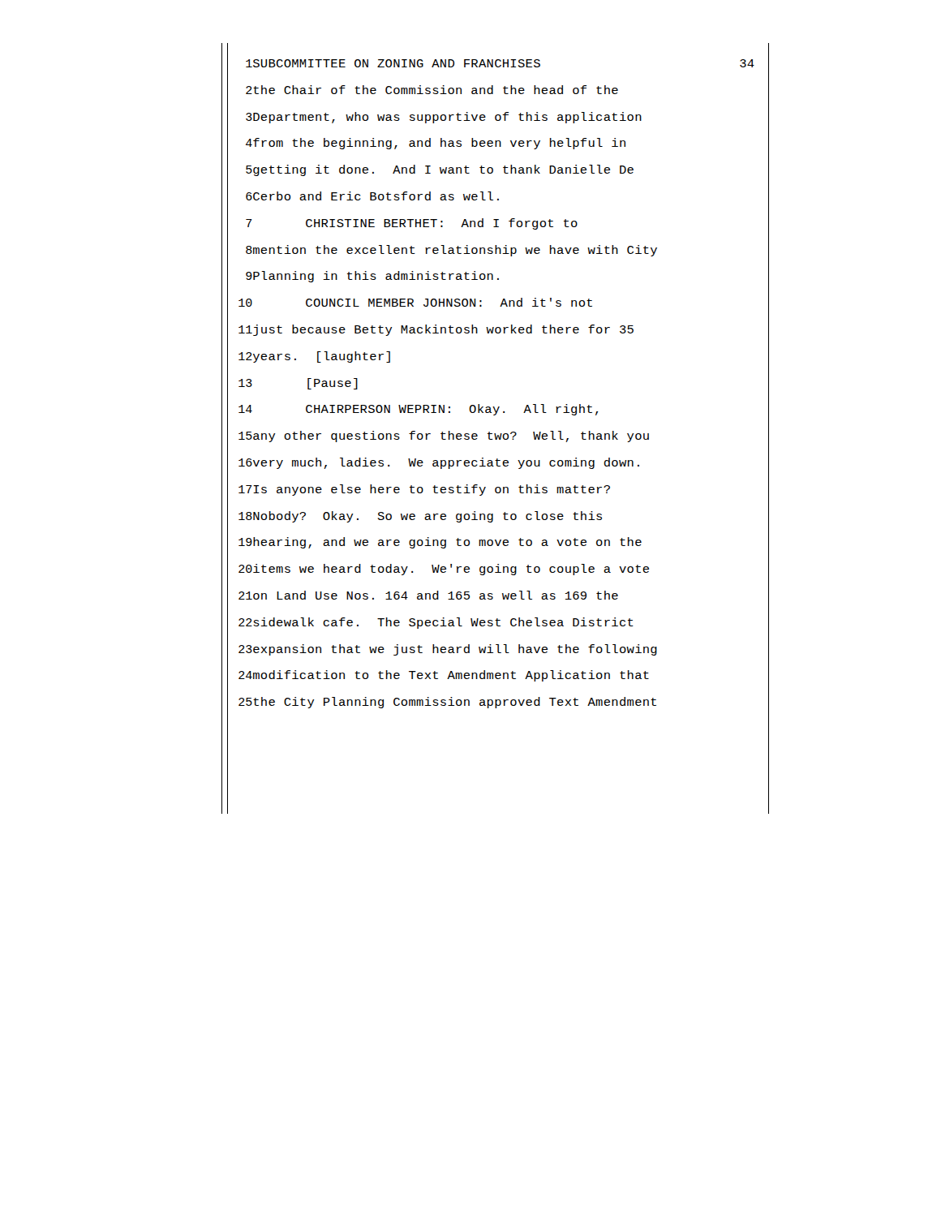| 1 | SUBCOMMITTEE ON ZONING AND FRANCHISES 34 |
| 2 | the Chair of the Commission and the head of the |
| 3 | Department, who was supportive of this application |
| 4 | from the beginning, and has been very helpful in |
| 5 | getting it done. And I want to thank Danielle De |
| 6 | Cerbo and Eric Botsford as well. |
| 7 | CHRISTINE BERTHET: And I forgot to |
| 8 | mention the excellent relationship we have with City |
| 9 | Planning in this administration. |
| 10 | COUNCIL MEMBER JOHNSON: And it's not |
| 11 | just because Betty Mackintosh worked there for 35 |
| 12 | years. [laughter] |
| 13 | [Pause] |
| 14 | CHAIRPERSON WEPRIN: Okay. All right, |
| 15 | any other questions for these two? Well, thank you |
| 16 | very much, ladies. We appreciate you coming down. |
| 17 | Is anyone else here to testify on this matter? |
| 18 | Nobody? Okay. So we are going to close this |
| 19 | hearing, and we are going to move to a vote on the |
| 20 | items we heard today. We're going to couple a vote |
| 21 | on Land Use Nos. 164 and 165 as well as 169 the |
| 22 | sidewalk cafe. The Special West Chelsea District |
| 23 | expansion that we just heard will have the following |
| 24 | modification to the Text Amendment Application that |
| 25 | the City Planning Commission approved Text Amendment |